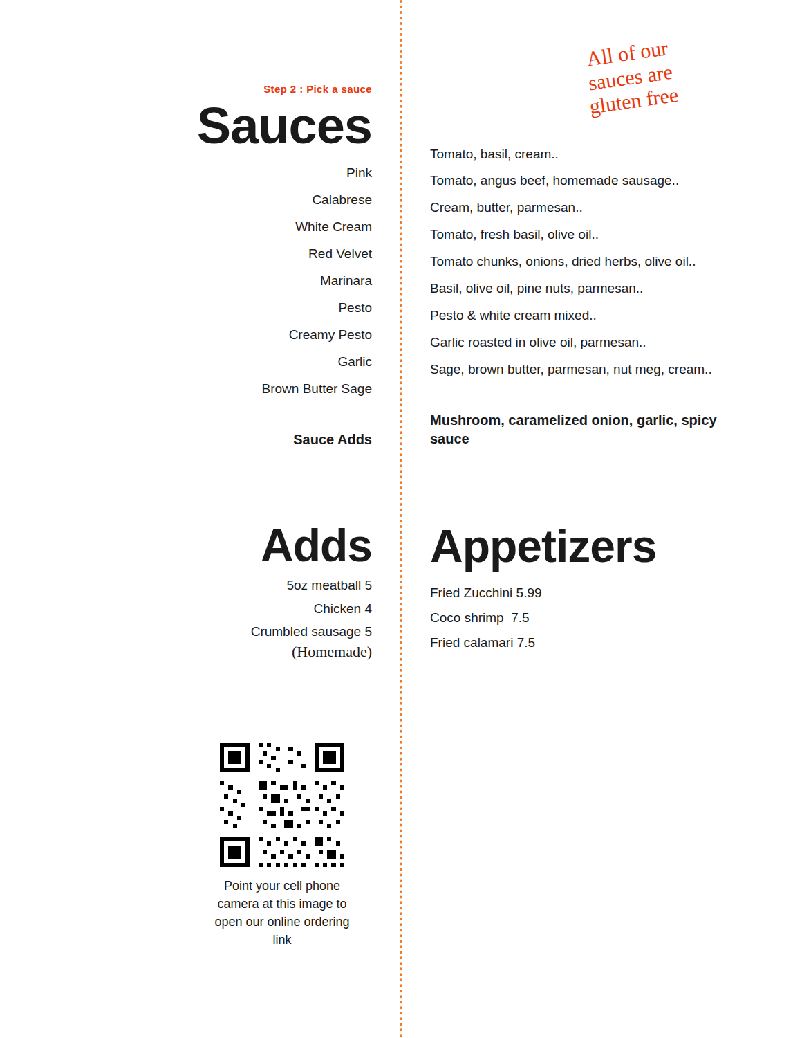Step 2 : Pick a sauce
Sauces
Pink
Calabrese
White Cream
Red Velvet
Marinara
Pesto
Creamy Pesto
Garlic
Brown Butter Sage
Sauce Adds
Adds
5oz meatball 5
Chicken 4
Crumbled sausage 5
(Homemade)
Point your cell phone camera at this image to open our online ordering link
All of our sauces are gluten free
Tomato, basil, cream..
Tomato, angus beef, homemade sausage..
Cream, butter, parmesan..
Tomato, fresh basil, olive oil..
Tomato chunks, onions, dried herbs, olive oil..
Basil, olive oil, pine nuts, parmesan..
Pesto & white cream mixed..
Garlic roasted in olive oil, parmesan..
Sage, brown butter, parmesan, nut meg, cream..
Mushroom, caramelized onion, garlic, spicy sauce
Appetizers
Fried Zucchini 5.99
Coco shrimp 7.5
Fried calamari 7.5